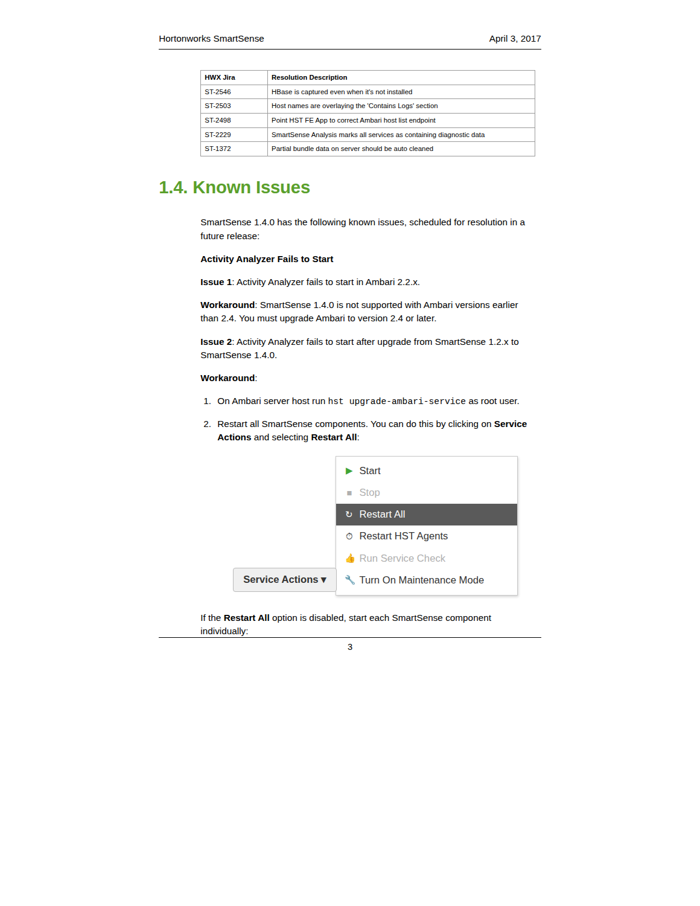Hortonworks SmartSense April 3, 2017
| HWX Jira | Resolution Description |
| --- | --- |
| ST-2546 | HBase is captured even when it's not installed |
| ST-2503 | Host names are overlaying the 'Contains Logs' section |
| ST-2498 | Point HST FE App to correct Ambari host list endpoint |
| ST-2229 | SmartSense Analysis marks all services as containing diagnostic data |
| ST-1372 | Partial bundle data on server should be auto cleaned |
1.4. Known Issues
SmartSense 1.4.0 has the following known issues, scheduled for resolution in a future release:
Activity Analyzer Fails to Start
Issue 1: Activity Analyzer fails to start in Ambari 2.2.x.
Workaround: SmartSense 1.4.0 is not supported with Ambari versions earlier than 2.4. You must upgrade Ambari to version 2.4 or later.
Issue 2: Activity Analyzer fails to start after upgrade from SmartSense 1.2.x to SmartSense 1.4.0.
Workaround:
On Ambari server host run hst upgrade-ambari-service as root user.
Restart all SmartSense components. You can do this by clicking on Service Actions and selecting Restart All:
Service Actions ▾
▶ Start
■ Stop
↻ Restart All
⏱ Restart HST Agents
👍 Run Service Check
🔧 Turn On Maintenance Mode
If the Restart All option is disabled, start each SmartSense component individually:
3